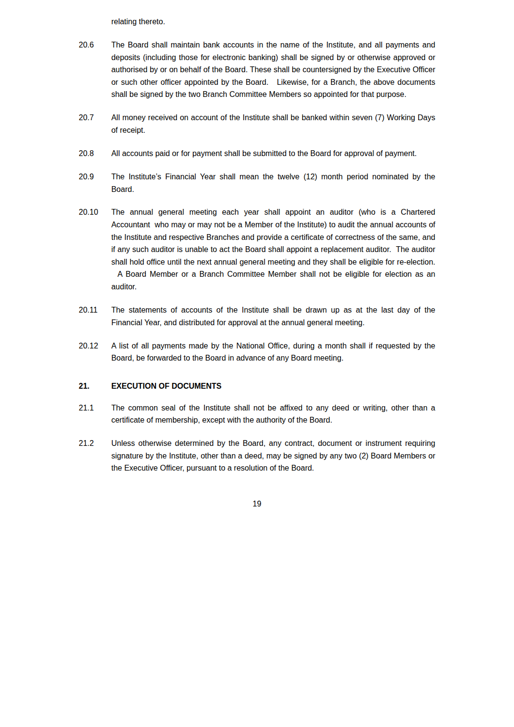relating thereto.
20.6 The Board shall maintain bank accounts in the name of the Institute, and all payments and deposits (including those for electronic banking) shall be signed by or otherwise approved or authorised by or on behalf of the Board. These shall be countersigned by the Executive Officer or such other officer appointed by the Board. Likewise, for a Branch, the above documents shall be signed by the two Branch Committee Members so appointed for that purpose.
20.7 All money received on account of the Institute shall be banked within seven (7) Working Days of receipt.
20.8 All accounts paid or for payment shall be submitted to the Board for approval of payment.
20.9 The Institute’s Financial Year shall mean the twelve (12) month period nominated by the Board.
20.10 The annual general meeting each year shall appoint an auditor (who is a Chartered Accountant who may or may not be a Member of the Institute) to audit the annual accounts of the Institute and respective Branches and provide a certificate of correctness of the same, and if any such auditor is unable to act the Board shall appoint a replacement auditor. The auditor shall hold office until the next annual general meeting and they shall be eligible for re-election. A Board Member or a Branch Committee Member shall not be eligible for election as an auditor.
20.11 The statements of accounts of the Institute shall be drawn up as at the last day of the Financial Year, and distributed for approval at the annual general meeting.
20.12 A list of all payments made by the National Office, during a month shall if requested by the Board, be forwarded to the Board in advance of any Board meeting.
21. EXECUTION OF DOCUMENTS
21.1 The common seal of the Institute shall not be affixed to any deed or writing, other than a certificate of membership, except with the authority of the Board.
21.2 Unless otherwise determined by the Board, any contract, document or instrument requiring signature by the Institute, other than a deed, may be signed by any two (2) Board Members or the Executive Officer, pursuant to a resolution of the Board.
19